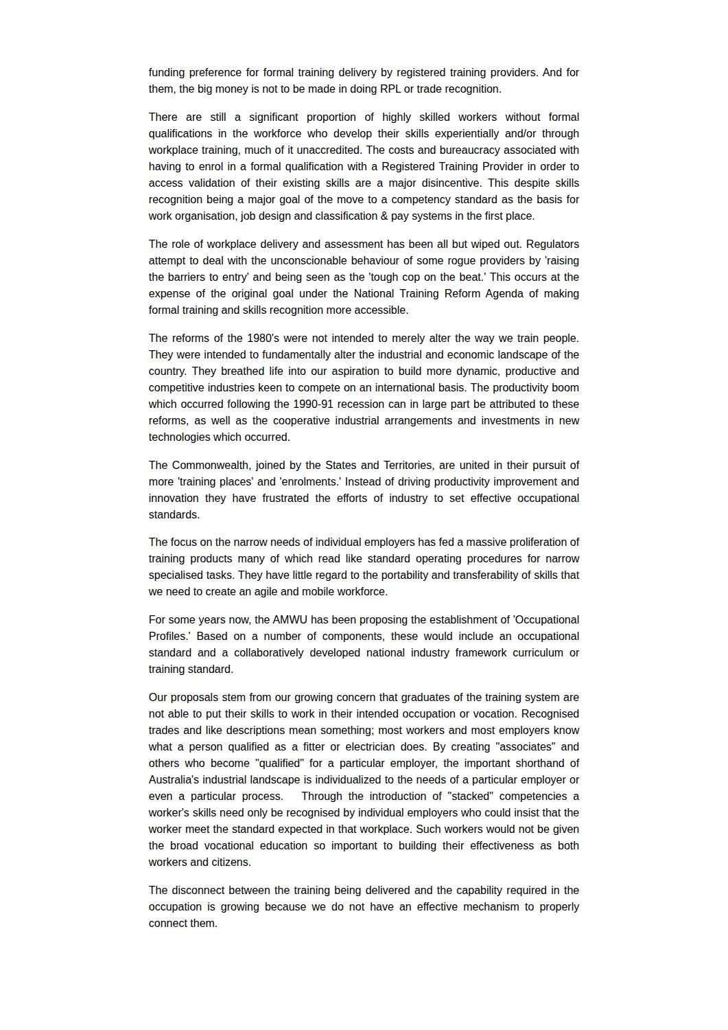funding preference for formal training delivery by registered training providers. And for them, the big money is not to be made in doing RPL or trade recognition.
There are still a significant proportion of highly skilled workers without formal qualifications in the workforce who develop their skills experientially and/or through workplace training, much of it unaccredited. The costs and bureaucracy associated with having to enrol in a formal qualification with a Registered Training Provider in order to access validation of their existing skills are a major disincentive. This despite skills recognition being a major goal of the move to a competency standard as the basis for work organisation, job design and classification & pay systems in the first place.
The role of workplace delivery and assessment has been all but wiped out. Regulators attempt to deal with the unconscionable behaviour of some rogue providers by 'raising the barriers to entry' and being seen as the 'tough cop on the beat.' This occurs at the expense of the original goal under the National Training Reform Agenda of making formal training and skills recognition more accessible.
The reforms of the 1980's were not intended to merely alter the way we train people. They were intended to fundamentally alter the industrial and economic landscape of the country. They breathed life into our aspiration to build more dynamic, productive and competitive industries keen to compete on an international basis. The productivity boom which occurred following the 1990-91 recession can in large part be attributed to these reforms, as well as the cooperative industrial arrangements and investments in new technologies which occurred.
The Commonwealth, joined by the States and Territories, are united in their pursuit of more 'training places' and 'enrolments.' Instead of driving productivity improvement and innovation they have frustrated the efforts of industry to set effective occupational standards.
The focus on the narrow needs of individual employers has fed a massive proliferation of training products many of which read like standard operating procedures for narrow specialised tasks. They have little regard to the portability and transferability of skills that we need to create an agile and mobile workforce.
For some years now, the AMWU has been proposing the establishment of 'Occupational Profiles.' Based on a number of components, these would include an occupational standard and a collaboratively developed national industry framework curriculum or training standard.
Our proposals stem from our growing concern that graduates of the training system are not able to put their skills to work in their intended occupation or vocation. Recognised trades and like descriptions mean something; most workers and most employers know what a person qualified as a fitter or electrician does. By creating "associates" and others who become "qualified" for a particular employer, the important shorthand of Australia's industrial landscape is individualized to the needs of a particular employer or even a particular process. Through the introduction of "stacked" competencies a worker's skills need only be recognised by individual employers who could insist that the worker meet the standard expected in that workplace. Such workers would not be given the broad vocational education so important to building their effectiveness as both workers and citizens.
The disconnect between the training being delivered and the capability required in the occupation is growing because we do not have an effective mechanism to properly connect them.